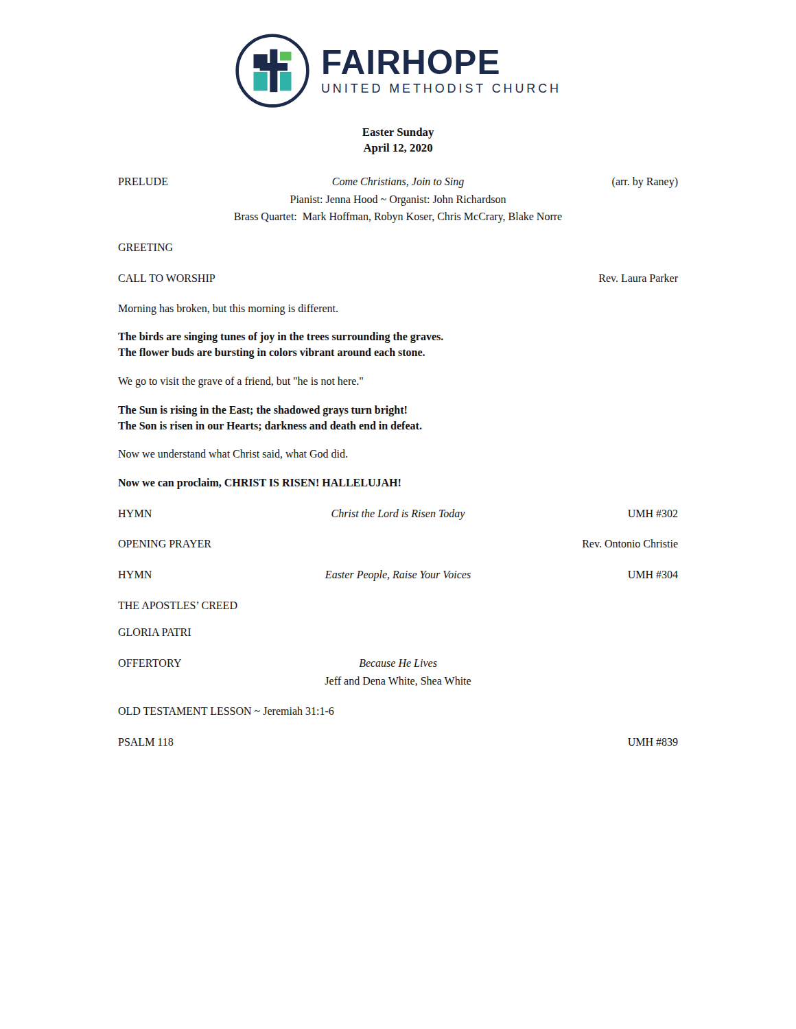FAIRHOPE
UNITED METHODIST CHURCH
Easter Sunday
April 12, 2020
PRELUDE Come Christians, Join to Sing (arr. by Raney)
Pianist: Jenna Hood ~ Organist: John Richardson
Brass Quartet: Mark Hoffman, Robyn Koser, Chris McCrary, Blake Norre
GREETING
CALL TO WORSHIP Rev. Laura Parker
Morning has broken, but this morning is different.
The birds are singing tunes of joy in the trees surrounding the graves. The flower buds are bursting in colors vibrant around each stone.
We go to visit the grave of a friend, but "he is not here."
The Sun is rising in the East; the shadowed grays turn bright! The Son is risen in our Hearts; darkness and death end in defeat.
Now we understand what Christ said, what God did.
Now we can proclaim, CHRIST IS RISEN! HALLELUJAH!
HYMN Christ the Lord is Risen Today UMH #302
OPENING PRAYER Rev. Ontonio Christie
HYMN Easter People, Raise Your Voices UMH #304
THE APOSTLES’ CREED
GLORIA PATRI
OFFERTORY Because He Lives
Jeff and Dena White, Shea White
OLD TESTAMENT LESSON ~ Jeremiah 31:1-6
PSALM 118 UMH #839